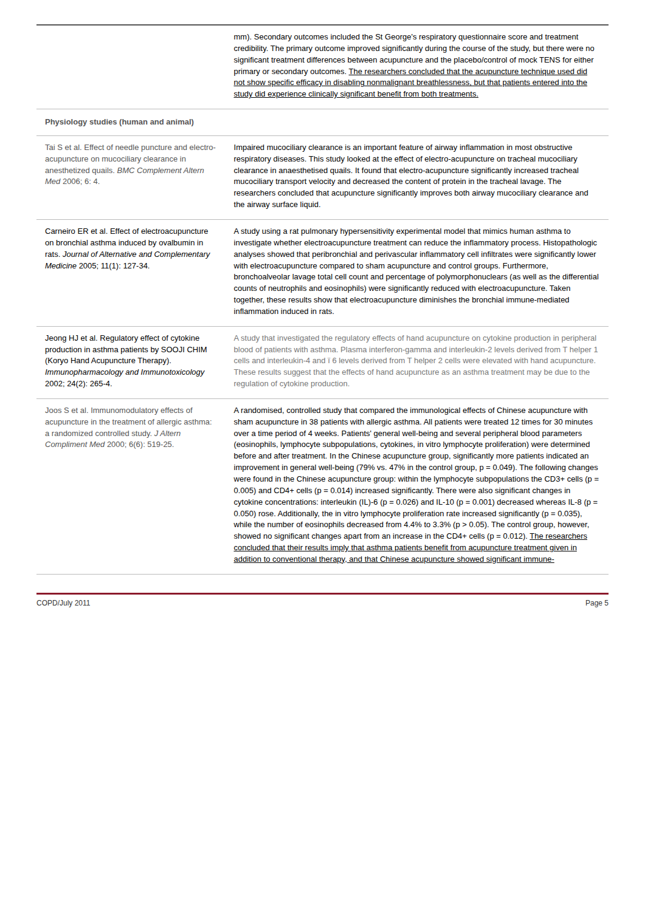| | mm). Secondary outcomes included the St George's respiratory questionnaire score and treatment credibility. The primary outcome improved significantly during the course of the study, but there were no significant treatment differences between acupuncture and the placebo/control of mock TENS for either primary or secondary outcomes. The researchers concluded that the acupuncture technique used did not show specific efficacy in disabling nonmalignant breathlessness, but that patients entered into the study did experience clinically significant benefit from both treatments. |
| Physiology studies (human and animal) |
| Tai S et al. Effect of needle puncture and electro-acupuncture on mucociliary clearance in anesthetized quails. BMC Complement Altern Med 2006; 6: 4. | Impaired mucociliary clearance is an important feature of airway inflammation in most obstructive respiratory diseases. This study looked at the effect of electro-acupuncture on tracheal mucociliary clearance in anaesthetised quails. It found that electro-acupuncture significantly increased tracheal mucociliary transport velocity and decreased the content of protein in the tracheal lavage. The researchers concluded that acupuncture significantly improves both airway mucociliary clearance and the airway surface liquid. |
| Carneiro ER et al. Effect of electroacupuncture on bronchial asthma induced by ovalbumin in rats. Journal of Alternative and Complementary Medicine 2005; 11(1): 127-34. | A study using a rat pulmonary hypersensitivity experimental model that mimics human asthma to investigate whether electroacupuncture treatment can reduce the inflammatory process. Histopathologic analyses showed that peribronchial and perivascular inflammatory cell infiltrates were significantly lower with electroacupuncture compared to sham acupuncture and control groups. Furthermore, bronchoalveolar lavage total cell count and percentage of polymorphonuclears (as well as the differential counts of neutrophils and eosinophils) were significantly reduced with electroacupuncture. Taken together, these results show that electroacupuncture diminishes the bronchial immune-mediated inflammation induced in rats. |
| Jeong HJ et al. Regulatory effect of cytokine production in asthma patients by SOOJI CHIM (Koryo Hand Acupuncture Therapy). Immunopharmacology and Immunotoxicology 2002; 24(2): 265-4. | A study that investigated the regulatory effects of hand acupuncture on cytokine production in peripheral blood of patients with asthma. Plasma interferon-gamma and interleukin-2 levels derived from T helper 1 cells and interleukin-4 and ï 6 levels derived from T helper 2 cells were elevated with hand acupuncture. These results suggest that the effects of hand acupuncture as an asthma treatment may be due to the regulation of cytokine production. |
| Joos S et al. Immunomodulatory effects of acupuncture in the treatment of allergic asthma: a randomized controlled study. J Altern Compliment Med 2000; 6(6): 519-25. | A randomised, controlled study that compared the immunological effects of Chinese acupuncture with sham acupuncture in 38 patients with allergic asthma. All patients were treated 12 times for 30 minutes over a time period of 4 weeks. Patients' general well-being and several peripheral blood parameters (eosinophils, lymphocyte subpopulations, cytokines, in vitro lymphocyte proliferation) were determined before and after treatment. In the Chinese acupuncture group, significantly more patients indicated an improvement in general well-being (79% vs. 47% in the control group, p = 0.049). The following changes were found in the Chinese acupuncture group: within the lymphocyte subpopulations the CD3+ cells (p = 0.005) and CD4+ cells (p = 0.014) increased significantly. There were also significant changes in cytokine concentrations: interleukin (IL)-6 (p = 0.026) and IL-10 (p = 0.001) decreased whereas IL-8 (p = 0.050) rose. Additionally, the in vitro lymphocyte proliferation rate increased significantly (p = 0.035), while the number of eosinophils decreased from 4.4% to 3.3% (p > 0.05). The control group, however, showed no significant changes apart from an increase in the CD4+ cells (p = 0.012). The researchers concluded that their results imply that asthma patients benefit from acupuncture treatment given in addition to conventional therapy, and that Chinese acupuncture showed significant immune- |
COPD/July 2011 Page 5